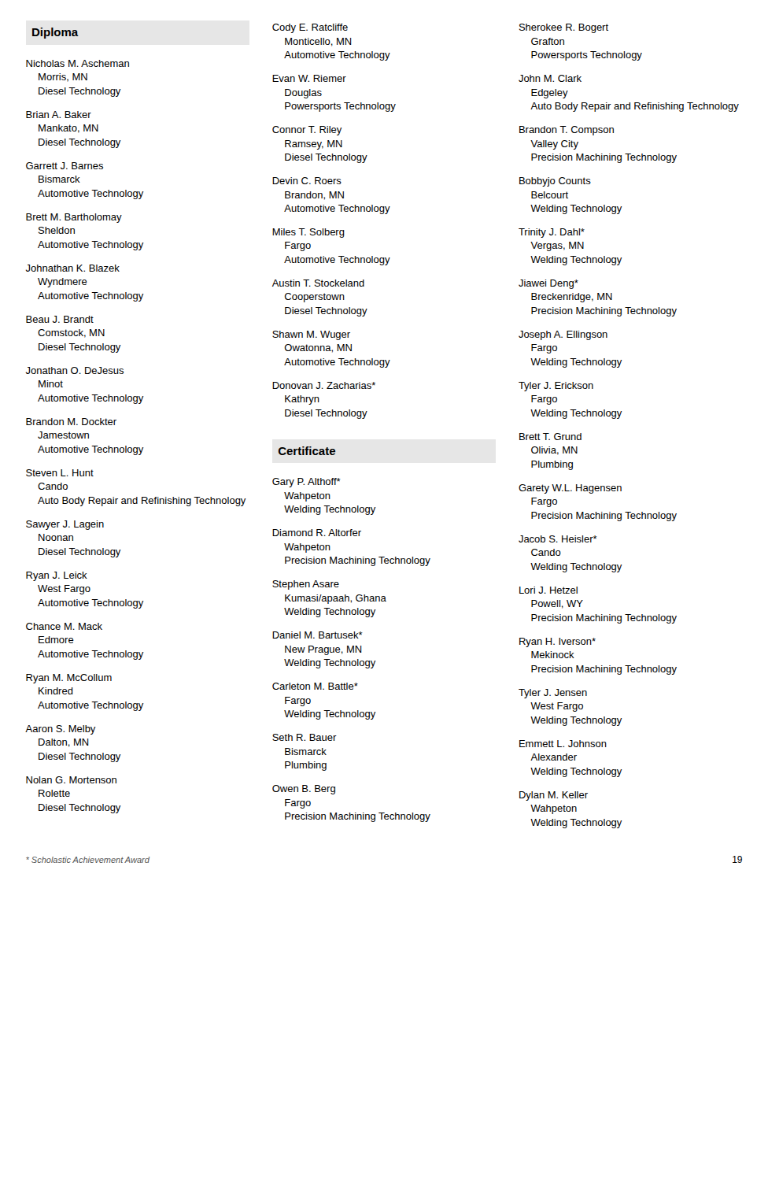Diploma
Nicholas M. Ascheman Morris, MN Diesel Technology
Brian A. Baker Mankato, MN Diesel Technology
Garrett J. Barnes Bismarck Automotive Technology
Brett M. Bartholomay Sheldon Automotive Technology
Johnathan K. Blazek Wyndmere Automotive Technology
Beau J. Brandt Comstock, MN Diesel Technology
Jonathan O. DeJesus Minot Automotive Technology
Brandon M. Dockter Jamestown Automotive Technology
Steven L. Hunt Cando Auto Body Repair and Refinishing Technology
Sawyer J. Lagein Noonan Diesel Technology
Ryan J. Leick West Fargo Automotive Technology
Chance M. Mack Edmore Automotive Technology
Ryan M. McCollum Kindred Automotive Technology
Aaron S. Melby Dalton, MN Diesel Technology
Nolan G. Mortenson Rolette Diesel Technology
Cody E. Ratcliffe Monticello, MN Automotive Technology
Evan W. Riemer Douglas Powersports Technology
Connor T. Riley Ramsey, MN Diesel Technology
Devin C. Roers Brandon, MN Automotive Technology
Miles T. Solberg Fargo Automotive Technology
Austin T. Stockeland Cooperstown Diesel Technology
Shawn M. Wuger Owatonna, MN Automotive Technology
Donovan J. Zacharias*Kathryn Diesel Technology
Certificate
Gary P. Althoff*Wahpeton Welding Technology
Diamond R. Altorfer Wahpeton Precision Machining Technology
Stephen Asare Kumasi/apaah, Ghana Welding Technology
Daniel M. Bartusek*New Prague, MN Welding Technology
Carleton M. Battle*Fargo Welding Technology
Seth R. Bauer Bismarck Plumbing
Owen B. Berg Fargo Precision Machining Technology
Sherokee R. Bogert Grafton Powersports Technology
John M. Clark Edgeley Auto Body Repair and Refinishing Technology
Brandon T. Compson Valley City Precision Machining Technology
Bobbyjo Counts Belcourt Welding Technology
Trinity J. Dahl*Vergas, MN Welding Technology
Jiawei Deng*Breckenridge, MN Precision Machining Technology
Joseph A. Ellingson Fargo Welding Technology
Tyler J. Erickson Fargo Welding Technology
Brett T. Grund Olivia, MN Plumbing
Garety W.L. Hagensen Fargo Precision Machining Technology
Jacob S. Heisler*Cando Welding Technology
Lori J. Hetzel Powell, WY Precision Machining Technology
Ryan H. Iverson*Mekinock Precision Machining Technology
Tyler J. Jensen West Fargo Welding Technology
Emmett L. Johnson Alexander Welding Technology
Dylan M. Keller Wahpeton Welding Technology
* Scholastic Achievement Award 19